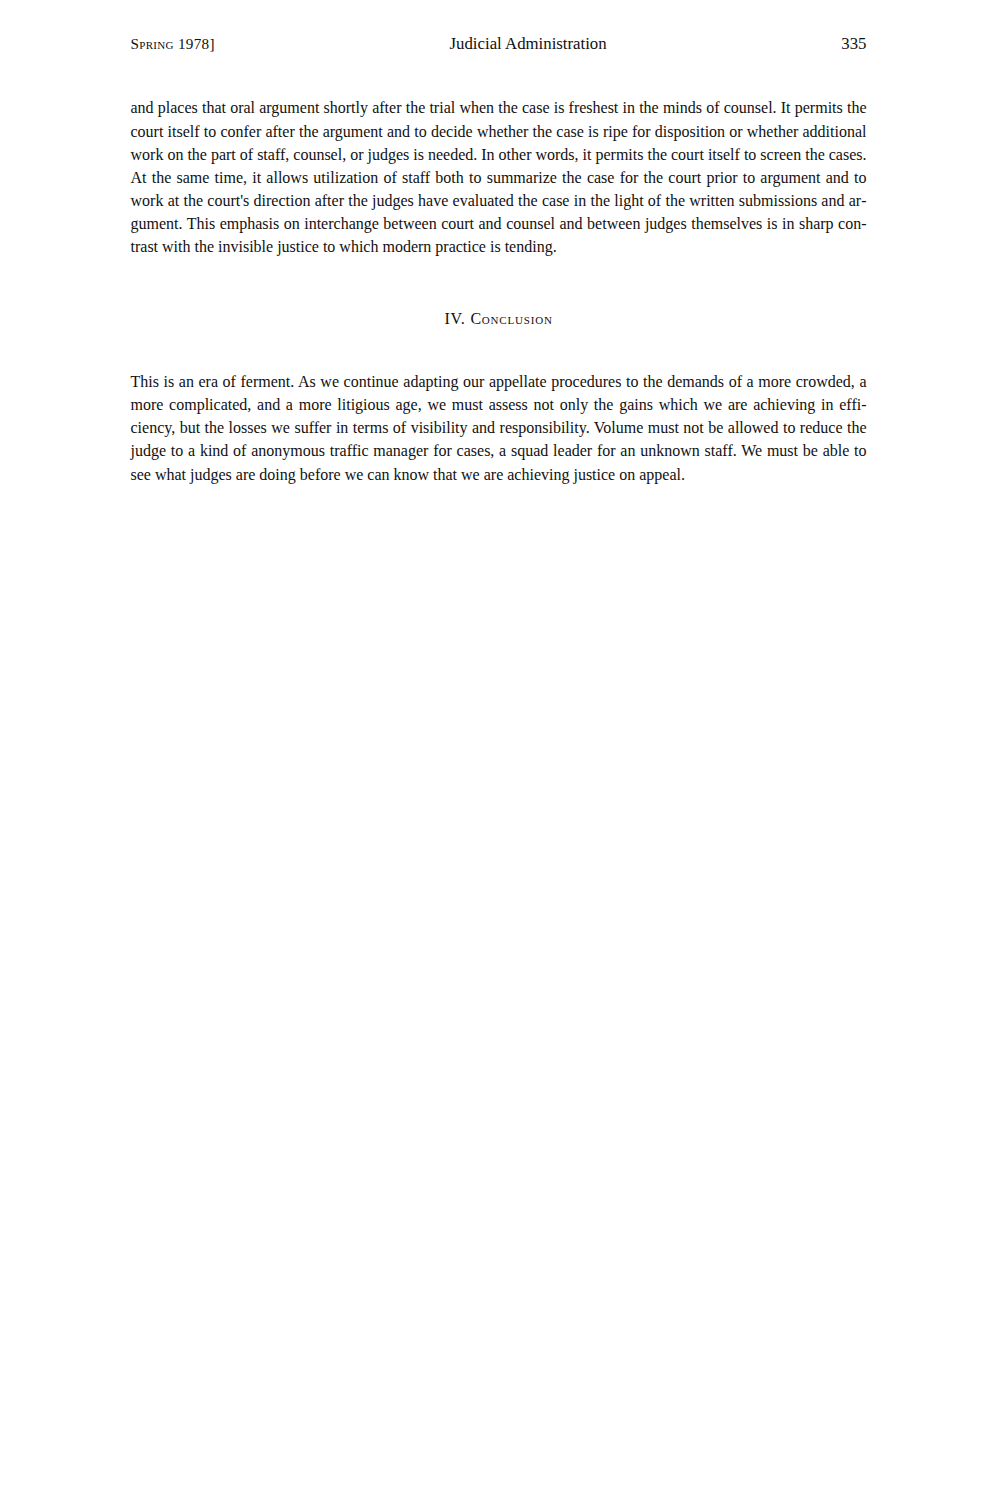Spring 1978] Judicial Administration 335
and places that oral argument shortly after the trial when the case is freshest in the minds of counsel. It permits the court itself to confer after the argument and to decide whether the case is ripe for disposition or whether additional work on the part of staff, counsel, or judges is needed. In other words, it permits the court itself to screen the cases. At the same time, it allows utilization of staff both to summarize the case for the court prior to argument and to work at the court's direction after the judges have evaluated the case in the light of the written submissions and argument. This emphasis on interchange between court and counsel and between judges themselves is in sharp contrast with the invisible justice to which modern practice is tending.
IV. Conclusion
This is an era of ferment. As we continue adapting our appellate procedures to the demands of a more crowded, a more complicated, and a more litigious age, we must assess not only the gains which we are achieving in efficiency, but the losses we suffer in terms of visibility and responsibility. Volume must not be allowed to reduce the judge to a kind of anonymous traffic manager for cases, a squad leader for an unknown staff. We must be able to see what judges are doing before we can know that we are achieving justice on appeal.